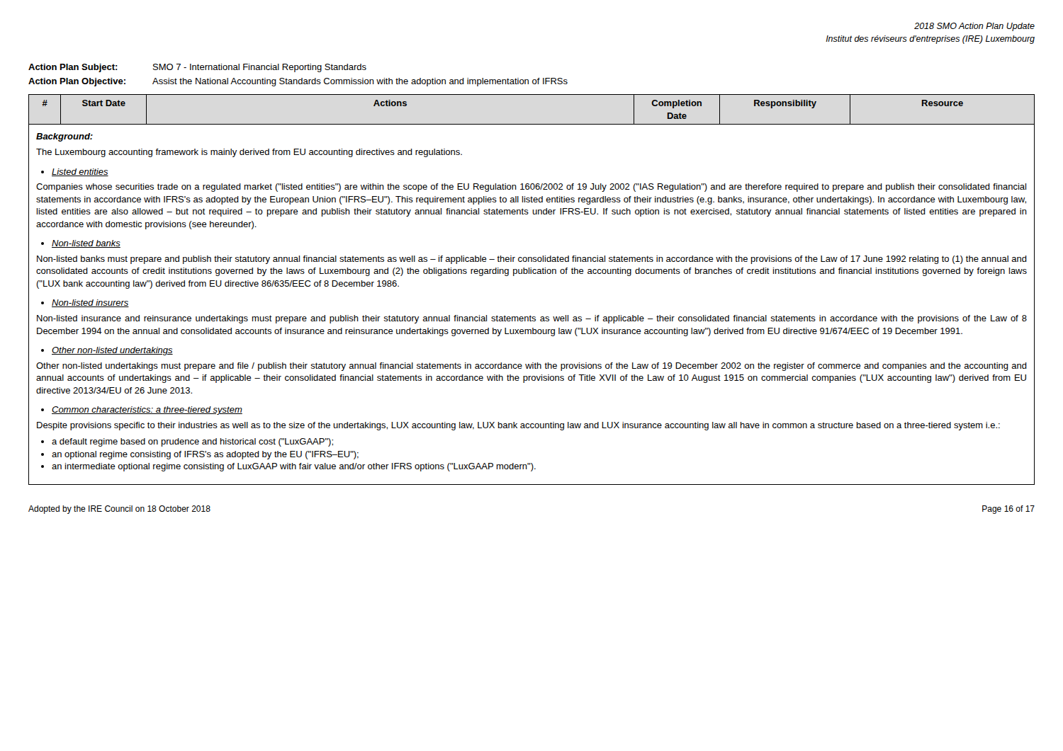2018 SMO Action Plan Update
Institut des réviseurs d'entreprises (IRE) Luxembourg
Action Plan Subject:
SMO 7 - International Financial Reporting Standards
Action Plan Objective:
Assist the National Accounting Standards Commission with the adoption and implementation of IFRSs
| # | Start Date | Actions | Completion Date | Responsibility | Resource |
| --- | --- | --- | --- | --- | --- |
| Background: The Luxembourg accounting framework is mainly derived from EU accounting directives and regulations. Listed entities Companies whose securities trade on a regulated market ("listed entities") are within the scope of the EU Regulation 1606/2002 of 19 July 2002 ("IAS Regulation") and are therefore required to prepare and publish their consolidated financial statements in accordance with IFRS's as adopted by the European Union ("IFRS–EU"). This requirement applies to all listed entities regardless of their industries (e.g. banks, insurance, other undertakings). In accordance with Luxembourg law, listed entities are also allowed – but not required – to prepare and publish their statutory annual financial statements under IFRS-EU. If such option is not exercised, statutory annual financial statements of listed entities are prepared in accordance with domestic provisions (see hereunder). Non-listed banks Non-listed banks must prepare and publish their statutory annual financial statements as well as – if applicable – their consolidated financial statements in accordance with the provisions of the Law of 17 June 1992 relating to (1) the annual and consolidated accounts of credit institutions governed by the laws of Luxembourg and (2) the obligations regarding publication of the accounting documents of branches of credit institutions and financial institutions governed by foreign laws ("LUX bank accounting law") derived from EU directive 86/635/EEC of 8 December 1986. Non-listed insurers Non-listed insurance and reinsurance undertakings must prepare and publish their statutory annual financial statements as well as – if applicable – their consolidated financial statements in accordance with the provisions of the Law of 8 December 1994 on the annual and consolidated accounts of insurance and reinsurance undertakings governed by Luxembourg law ("LUX insurance accounting law") derived from EU directive 91/674/EEC of 19 December 1991. Other non-listed undertakings Other non-listed undertakings must prepare and file / publish their statutory annual financial statements in accordance with the provisions of the Law of 19 December 2002 on the register of commerce and companies and the accounting and annual accounts of undertakings and – if applicable – their consolidated financial statements in accordance with the provisions of Title XVII of the Law of 10 August 1915 on commercial companies ("LUX accounting law") derived from EU directive 2013/34/EU of 26 June 2013. Common characteristics: a three-tiered system Despite provisions specific to their industries as well as to the size of the undertakings, LUX accounting law, LUX bank accounting law and LUX insurance accounting law all have in common a structure based on a three-tiered system i.e.: a default regime based on prudence and historical cost ("LuxGAAP"); an optional regime consisting of IFRS's as adopted by the EU ("IFRS–EU"); an intermediate optional regime consisting of LuxGAAP with fair value and/or other IFRS options ("LuxGAAP modern"). |
Adopted by the IRE Council on 18 October 2018
Page 16 of 17